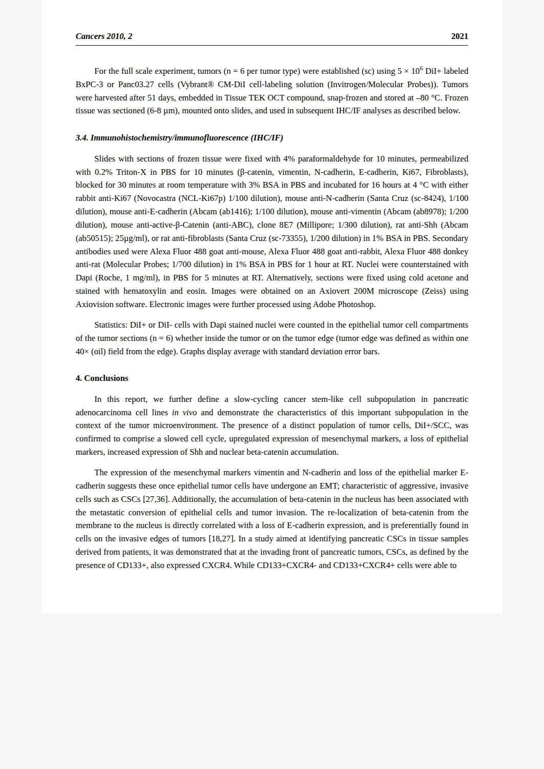Cancers 2010, 2 2021
For the full scale experiment, tumors (n = 6 per tumor type) were established (sc) using 5 × 106 DiI+ labeled BxPC-3 or Panc03.27 cells (Vybrant® CM-DiI cell-labeling solution (Invitrogen/Molecular Probes)). Tumors were harvested after 51 days, embedded in Tissue TEK OCT compound, snap-frozen and stored at –80 °C. Frozen tissue was sectioned (6-8 µm), mounted onto slides, and used in subsequent IHC/IF analyses as described below.
3.4. Immunohistochemistry/immunofluorescence (IHC/IF)
Slides with sections of frozen tissue were fixed with 4% paraformaldehyde for 10 minutes, permeabilized with 0.2% Triton-X in PBS for 10 minutes (β-catenin, vimentin, N-cadherin, E-cadherin, Ki67, Fibroblasts), blocked for 30 minutes at room temperature with 3% BSA in PBS and incubated for 16 hours at 4 °C with either rabbit anti-Ki67 (Novocastra (NCL-Ki67p) 1/100 dilution), mouse anti-N-cadherin (Santa Cruz (sc-8424), 1/100 dilution), mouse anti-E-cadherin (Abcam (ab1416); 1/100 dilution), mouse anti-vimentin (Abcam (ab8978); 1/200 dilution), mouse anti-active-β-Catenin (anti-ABC), clone 8E7 (Millipore; 1/300 dilution), rat anti-Shh (Abcam (ab50515); 25µg/ml), or rat anti-fibroblasts (Santa Cruz (sc-73355), 1/200 dilution) in 1% BSA in PBS. Secondary antibodies used were Alexa Fluor 488 goat anti-mouse, Alexa Fluor 488 goat anti-rabbit, Alexa Fluor 488 donkey anti-rat (Molecular Probes; 1/700 dilution) in 1% BSA in PBS for 1 hour at RT. Nuclei were counterstained with Dapi (Roche, 1 mg/ml), in PBS for 5 minutes at RT. Alternatively, sections were fixed using cold acetone and stained with hematoxylin and eosin. Images were obtained on an Axiovert 200M microscope (Zeiss) using Axiovision software. Electronic images were further processed using Adobe Photoshop.
Statistics: DiI+ or DiI- cells with Dapi stained nuclei were counted in the epithelial tumor cell compartments of the tumor sections (n = 6) whether inside the tumor or on the tumor edge (tumor edge was defined as within one 40× (oil) field from the edge). Graphs display average with standard deviation error bars.
4. Conclusions
In this report, we further define a slow-cycling cancer stem-like cell subpopulation in pancreatic adenocarcinoma cell lines in vivo and demonstrate the characteristics of this important subpopulation in the context of the tumor microenvironment. The presence of a distinct population of tumor cells, DiI+/SCC, was confirmed to comprise a slowed cell cycle, upregulated expression of mesenchymal markers, a loss of epithelial markers, increased expression of Shh and nuclear beta-catenin accumulation.
The expression of the mesenchymal markers vimentin and N-cadherin and loss of the epithelial marker E-cadherin suggests these once epithelial tumor cells have undergone an EMT; characteristic of aggressive, invasive cells such as CSCs [27,36]. Additionally, the accumulation of beta-catenin in the nucleus has been associated with the metastatic conversion of epithelial cells and tumor invasion. The re-localization of beta-catenin from the membrane to the nucleus is directly correlated with a loss of E-cadherin expression, and is preferentially found in cells on the invasive edges of tumors [18,27]. In a study aimed at identifying pancreatic CSCs in tissue samples derived from patients, it was demonstrated that at the invading front of pancreatic tumors, CSCs, as defined by the presence of CD133+, also expressed CXCR4. While CD133+CXCR4- and CD133+CXCR4+ cells were able to